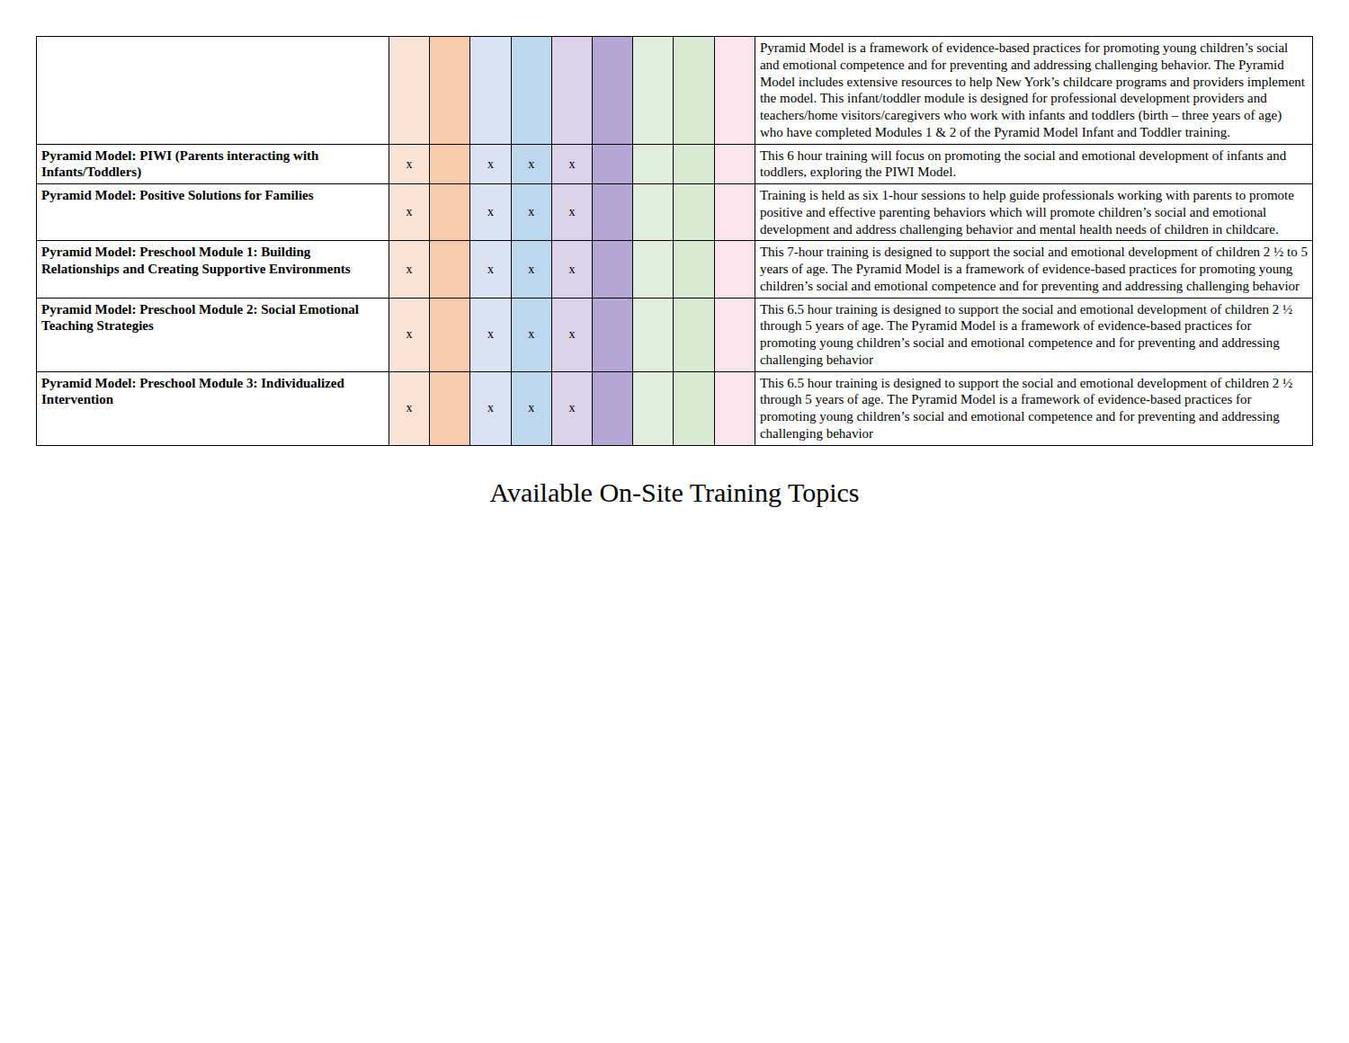| | | | | | | | | | | Pyramid Model is a framework of evidence-based practices for promoting young children’s social and emotional competence and for preventing and addressing challenging behavior. The Pyramid Model includes extensive resources to help New York’s childcare programs and providers implement the model. This infant/toddler module is designed for professional development providers and teachers/home visitors/caregivers who work with infants and toddlers (birth – three years of age) who have completed Modules 1 & 2 of the Pyramid Model Infant and Toddler training. |
| Pyramid Model: PIWI (Parents interacting with Infants/Toddlers) | x | | x | x | x | | | | | This 6 hour training will focus on promoting the social and emotional development of infants and toddlers, exploring the PIWI Model. |
| Pyramid Model: Positive Solutions for Families | x | | x | x | x | | | | | Training is held as six 1-hour sessions to help guide professionals working with parents to promote positive and effective parenting behaviors which will promote children’s social and emotional development and address challenging behavior and mental health needs of children in childcare. |
| Pyramid Model: Preschool Module 1: Building Relationships and Creating Supportive Environments | x | | x | x | x | | | | | This 7-hour training is designed to support the social and emotional development of children 2 ½ to 5 years of age. The Pyramid Model is a framework of evidence-based practices for promoting young children’s social and emotional competence and for preventing and addressing challenging behavior |
| Pyramid Model: Preschool Module 2: Social Emotional Teaching Strategies | x | | x | x | x | | | | | This 6.5 hour training is designed to support the social and emotional development of children 2 ½ through 5 years of age. The Pyramid Model is a framework of evidence-based practices for promoting young children’s social and emotional competence and for preventing and addressing challenging behavior |
| Pyramid Model: Preschool Module 3: Individualized Intervention | x | | x | x | x | | | | | This 6.5 hour training is designed to support the social and emotional development of children 2 ½ through 5 years of age. The Pyramid Model is a framework of evidence-based practices for promoting young children’s social and emotional competence and for preventing and addressing challenging behavior |
Available On-Site Training Topics